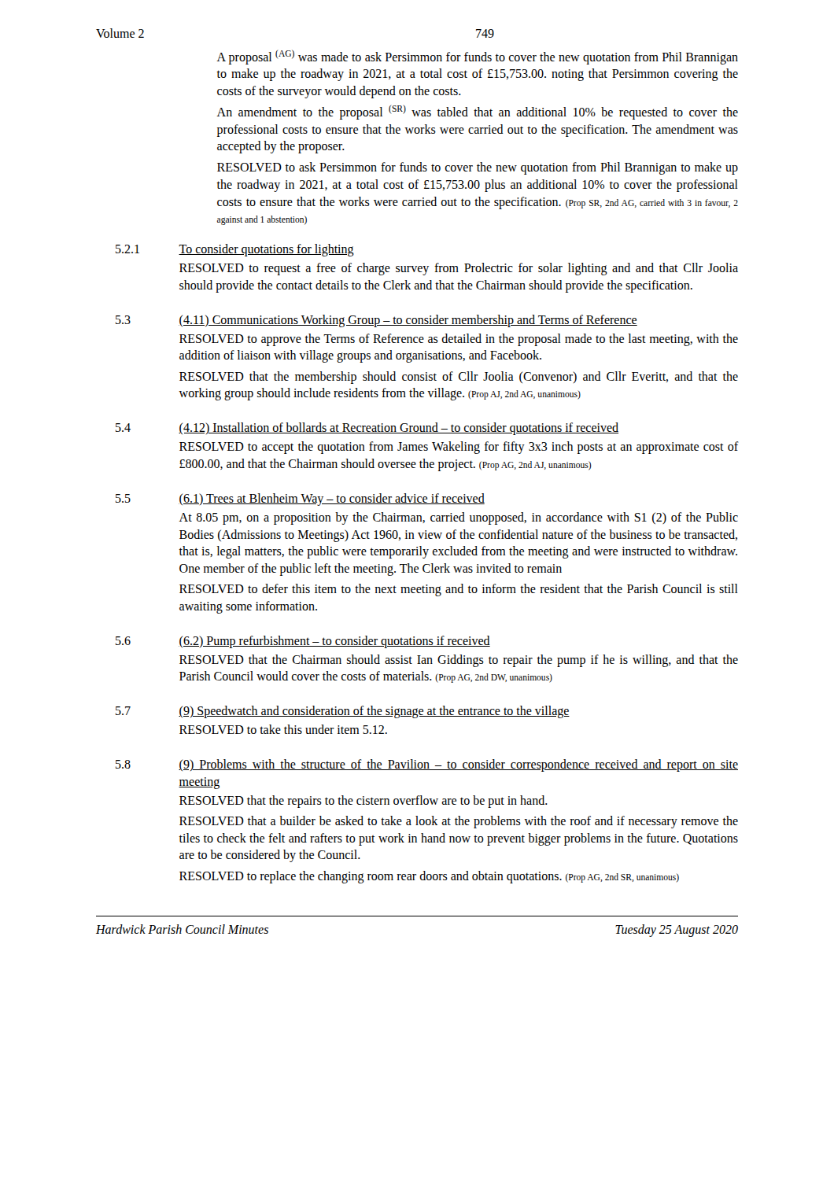Volume 2
749
A proposal (AG) was made to ask Persimmon for funds to cover the new quotation from Phil Brannigan to make up the roadway in 2021, at a total cost of £15,753.00. noting that Persimmon covering the costs of the surveyor would depend on the costs.
An amendment to the proposal (SR) was tabled that an additional 10% be requested to cover the professional costs to ensure that the works were carried out to the specification. The amendment was accepted by the proposer.
RESOLVED to ask Persimmon for funds to cover the new quotation from Phil Brannigan to make up the roadway in 2021, at a total cost of £15,753.00 plus an additional 10% to cover the professional costs to ensure that the works were carried out to the specification. (Prop SR, 2nd AG, carried with 3 in favour, 2 against and 1 abstention)
5.2.1
To consider quotations for lighting
RESOLVED to request a free of charge survey from Prolectric for solar lighting and and that Cllr Joolia should provide the contact details to the Clerk and that the Chairman should provide the specification.
5.3
(4.11) Communications Working Group – to consider membership and Terms of Reference
RESOLVED to approve the Terms of Reference as detailed in the proposal made to the last meeting, with the addition of liaison with village groups and organisations, and Facebook.
RESOLVED that the membership should consist of Cllr Joolia (Convenor) and Cllr Everitt, and that the working group should include residents from the village. (Prop AJ, 2nd AG, unanimous)
5.4
(4.12) Installation of bollards at Recreation Ground – to consider quotations if received
RESOLVED to accept the quotation from James Wakeling for fifty 3x3 inch posts at an approximate cost of £800.00, and that the Chairman should oversee the project. (Prop AG, 2nd AJ, unanimous)
5.5
(6.1) Trees at Blenheim Way – to consider advice if received
At 8.05 pm, on a proposition by the Chairman, carried unopposed, in accordance with S1 (2) of the Public Bodies (Admissions to Meetings) Act 1960, in view of the confidential nature of the business to be transacted, that is, legal matters, the public were temporarily excluded from the meeting and were instructed to withdraw. One member of the public left the meeting. The Clerk was invited to remain
RESOLVED to defer this item to the next meeting and to inform the resident that the Parish Council is still awaiting some information.
5.6
(6.2) Pump refurbishment – to consider quotations if received
RESOLVED that the Chairman should assist Ian Giddings to repair the pump if he is willing, and that the Parish Council would cover the costs of materials. (Prop AG, 2nd DW, unanimous)
5.7
(9) Speedwatch and consideration of the signage at the entrance to the village
RESOLVED to take this under item 5.12.
5.8
(9) Problems with the structure of the Pavilion – to consider correspondence received and report on site meeting
RESOLVED that the repairs to the cistern overflow are to be put in hand.
RESOLVED that a builder be asked to take a look at the problems with the roof and if necessary remove the tiles to check the felt and rafters to put work in hand now to prevent bigger problems in the future. Quotations are to be considered by the Council.
RESOLVED to replace the changing room rear doors and obtain quotations. (Prop AG, 2nd SR, unanimous)
Hardwick Parish Council Minutes
Tuesday 25 August 2020